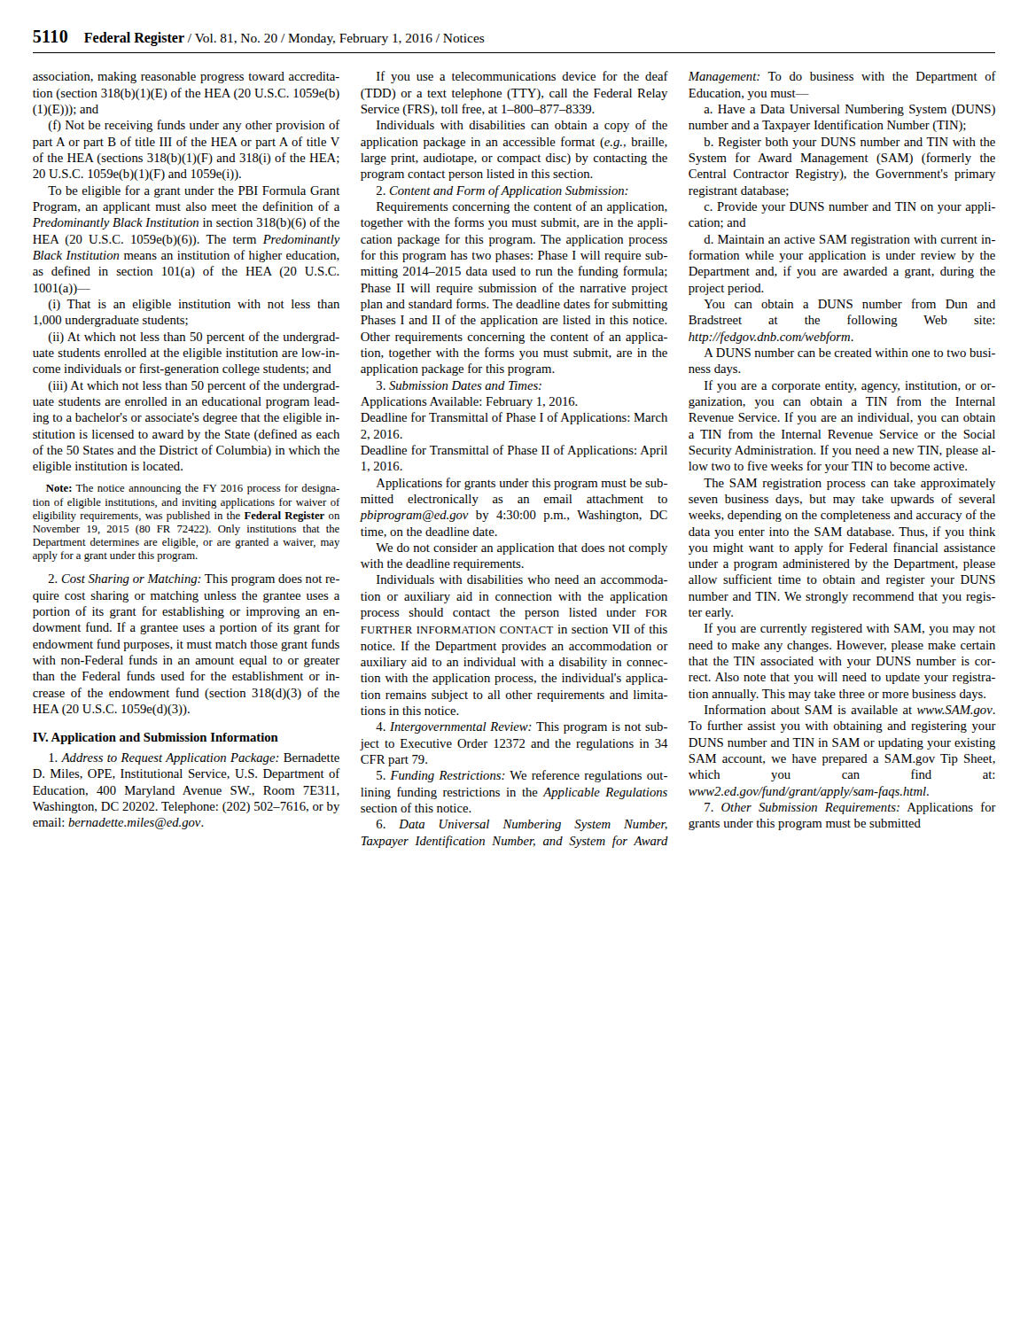5110 Federal Register / Vol. 81, No. 20 / Monday, February 1, 2016 / Notices
association, making reasonable progress toward accreditation (section 318(b)(1)(E) of the HEA (20 U.S.C. 1059e(b)(1)(E))); and
(f) Not be receiving funds under any other provision of part A or part B of title III of the HEA or part A of title V of the HEA (sections 318(b)(1)(F) and 318(i) of the HEA; 20 U.S.C. 1059e(b)(1)(F) and 1059e(i)).
To be eligible for a grant under the PBI Formula Grant Program, an applicant must also meet the definition of a Predominantly Black Institution in section 318(b)(6) of the HEA (20 U.S.C. 1059e(b)(6)). The term Predominantly Black Institution means an institution of higher education, as defined in section 101(a) of the HEA (20 U.S.C. 1001(a))—
(i) That is an eligible institution with not less than 1,000 undergraduate students;
(ii) At which not less than 50 percent of the undergraduate students enrolled at the eligible institution are low-income individuals or first-generation college students; and
(iii) At which not less than 50 percent of the undergraduate students are enrolled in an educational program leading to a bachelor's or associate's degree that the eligible institution is licensed to award by the State (defined as each of the 50 States and the District of Columbia) in which the eligible institution is located.
Note: The notice announcing the FY 2016 process for designation of eligible institutions, and inviting applications for waiver of eligibility requirements, was published in the Federal Register on November 19, 2015 (80 FR 72422). Only institutions that the Department determines are eligible, or are granted a waiver, may apply for a grant under this program.
2. Cost Sharing or Matching: This program does not require cost sharing or matching unless the grantee uses a portion of its grant for establishing or improving an endowment fund. If a grantee uses a portion of its grant for endowment fund purposes, it must match those grant funds with non-Federal funds in an amount equal to or greater than the Federal funds used for the establishment or increase of the endowment fund (section 318(d)(3) of the HEA (20 U.S.C. 1059e(d)(3)).
IV. Application and Submission Information
1. Address to Request Application Package: Bernadette D. Miles, OPE, Institutional Service, U.S. Department of Education, 400 Maryland Avenue SW., Room 7E311, Washington, DC 20202. Telephone: (202) 502–7616, or by email: bernadette.miles@ed.gov.
If you use a telecommunications device for the deaf (TDD) or a text telephone (TTY), call the Federal Relay Service (FRS), toll free, at 1–800–877–8339.
Individuals with disabilities can obtain a copy of the application package in an accessible format (e.g., braille, large print, audiotape, or compact disc) by contacting the program contact person listed in this section.
2. Content and Form of Application Submission:
Requirements concerning the content of an application, together with the forms you must submit, are in the application package for this program. The application process for this program has two phases: Phase I will require submitting 2014–2015 data used to run the funding formula; Phase II will require submission of the narrative project plan and standard forms. The deadline dates for submitting Phases I and II of the application are listed in this notice. Other requirements concerning the content of an application, together with the forms you must submit, are in the application package for this program.
3. Submission Dates and Times:
Applications Available: February 1, 2016.
Deadline for Transmittal of Phase I of Applications: March 2, 2016.
Deadline for Transmittal of Phase II of Applications: April 1, 2016.
Applications for grants under this program must be submitted electronically as an email attachment to pbiprogram@ed.gov by 4:30:00 p.m., Washington, DC time, on the deadline date.
We do not consider an application that does not comply with the deadline requirements.
Individuals with disabilities who need an accommodation or auxiliary aid in connection with the application process should contact the person listed under FOR FURTHER INFORMATION CONTACT in section VII of this notice. If the Department provides an accommodation or auxiliary aid to an individual with a disability in connection with the application process, the individual's application remains subject to all other requirements and limitations in this notice.
4. Intergovernmental Review: This program is not subject to Executive Order 12372 and the regulations in 34 CFR part 79.
5. Funding Restrictions: We reference regulations outlining funding restrictions in the Applicable Regulations section of this notice.
6. Data Universal Numbering System Number, Taxpayer Identification Number, and System for Award Management: To do business with the Department of Education, you must—
a. Have a Data Universal Numbering System (DUNS) number and a Taxpayer Identification Number (TIN);
b. Register both your DUNS number and TIN with the System for Award Management (SAM) (formerly the Central Contractor Registry), the Government's primary registrant database;
c. Provide your DUNS number and TIN on your application; and
d. Maintain an active SAM registration with current information while your application is under review by the Department and, if you are awarded a grant, during the project period.
You can obtain a DUNS number from Dun and Bradstreet at the following Web site: http://fedgov.dnb.com/webform.
A DUNS number can be created within one to two business days.
If you are a corporate entity, agency, institution, or organization, you can obtain a TIN from the Internal Revenue Service. If you are an individual, you can obtain a TIN from the Internal Revenue Service or the Social Security Administration. If you need a new TIN, please allow two to five weeks for your TIN to become active.
The SAM registration process can take approximately seven business days, but may take upwards of several weeks, depending on the completeness and accuracy of the data you enter into the SAM database. Thus, if you think you might want to apply for Federal financial assistance under a program administered by the Department, please allow sufficient time to obtain and register your DUNS number and TIN. We strongly recommend that you register early.
If you are currently registered with SAM, you may not need to make any changes. However, please make certain that the TIN associated with your DUNS number is correct. Also note that you will need to update your registration annually. This may take three or more business days.
Information about SAM is available at www.SAM.gov. To further assist you with obtaining and registering your DUNS number and TIN in SAM or updating your existing SAM account, we have prepared a SAM.gov Tip Sheet, which you can find at: www2.ed.gov/fund/grant/apply/sam-faqs.html.
7. Other Submission Requirements: Applications for grants under this program must be submitted